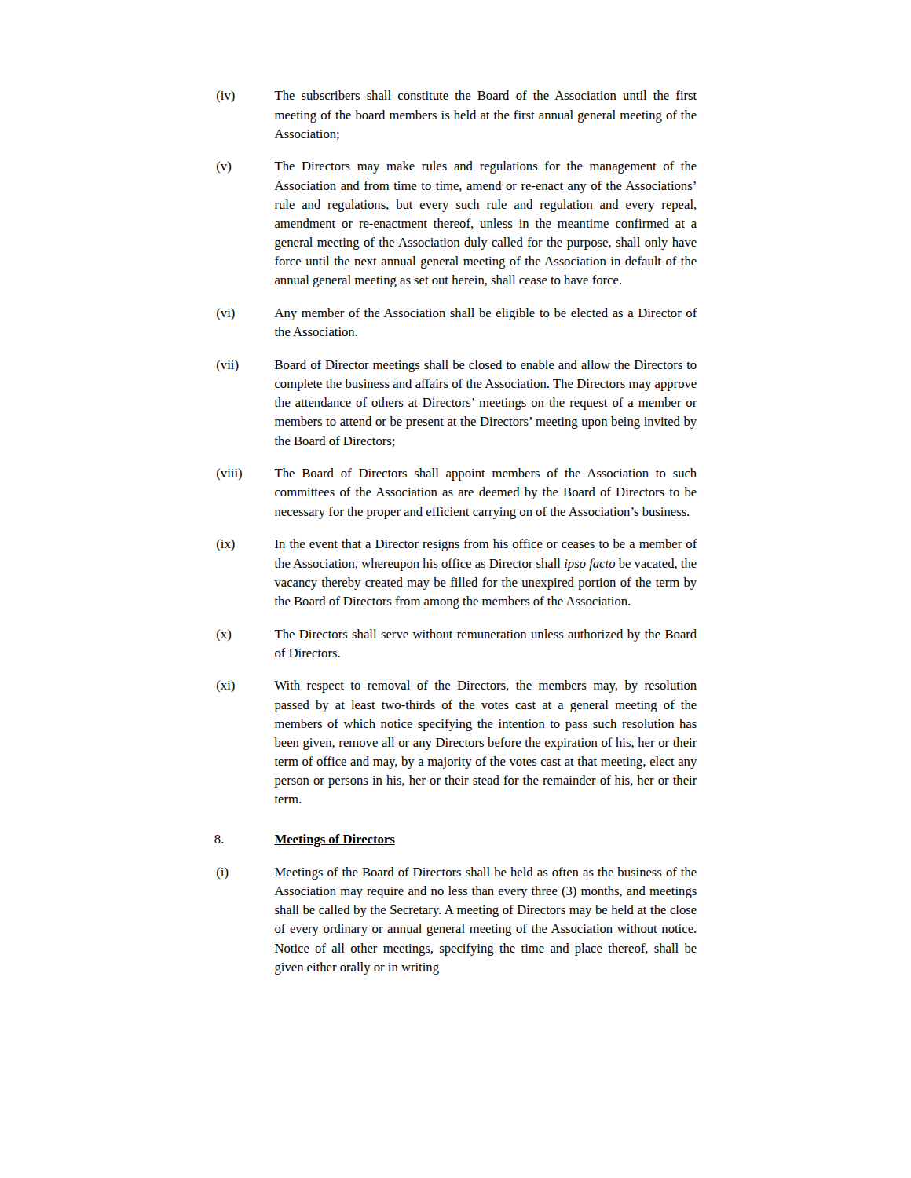(iv) The subscribers shall constitute the Board of the Association until the first meeting of the board members is held at the first annual general meeting of the Association;
(v) The Directors may make rules and regulations for the management of the Association and from time to time, amend or re-enact any of the Associations’ rule and regulations, but every such rule and regulation and every repeal, amendment or re-enactment thereof, unless in the meantime confirmed at a general meeting of the Association duly called for the purpose, shall only have force until the next annual general meeting of the Association in default of the annual general meeting as set out herein, shall cease to have force.
(vi) Any member of the Association shall be eligible to be elected as a Director of the Association.
(vii) Board of Director meetings shall be closed to enable and allow the Directors to complete the business and affairs of the Association. The Directors may approve the attendance of others at Directors’ meetings on the request of a member or members to attend or be present at the Directors’ meeting upon being invited by the Board of Directors;
(viii) The Board of Directors shall appoint members of the Association to such committees of the Association as are deemed by the Board of Directors to be necessary for the proper and efficient carrying on of the Association’s business.
(ix) In the event that a Director resigns from his office or ceases to be a member of the Association, whereupon his office as Director shall ipso facto be vacated, the vacancy thereby created may be filled for the unexpired portion of the term by the Board of Directors from among the members of the Association.
(x) The Directors shall serve without remuneration unless authorized by the Board of Directors.
(xi) With respect to removal of the Directors, the members may, by resolution passed by at least two-thirds of the votes cast at a general meeting of the members of which notice specifying the intention to pass such resolution has been given, remove all or any Directors before the expiration of his, her or their term of office and may, by a majority of the votes cast at that meeting, elect any person or persons in his, her or their stead for the remainder of his, her or their term.
8. Meetings of Directors
(i) Meetings of the Board of Directors shall be held as often as the business of the Association may require and no less than every three (3) months, and meetings shall be called by the Secretary. A meeting of Directors may be held at the close of every ordinary or annual general meeting of the Association without notice. Notice of all other meetings, specifying the time and place thereof, shall be given either orally or in writing